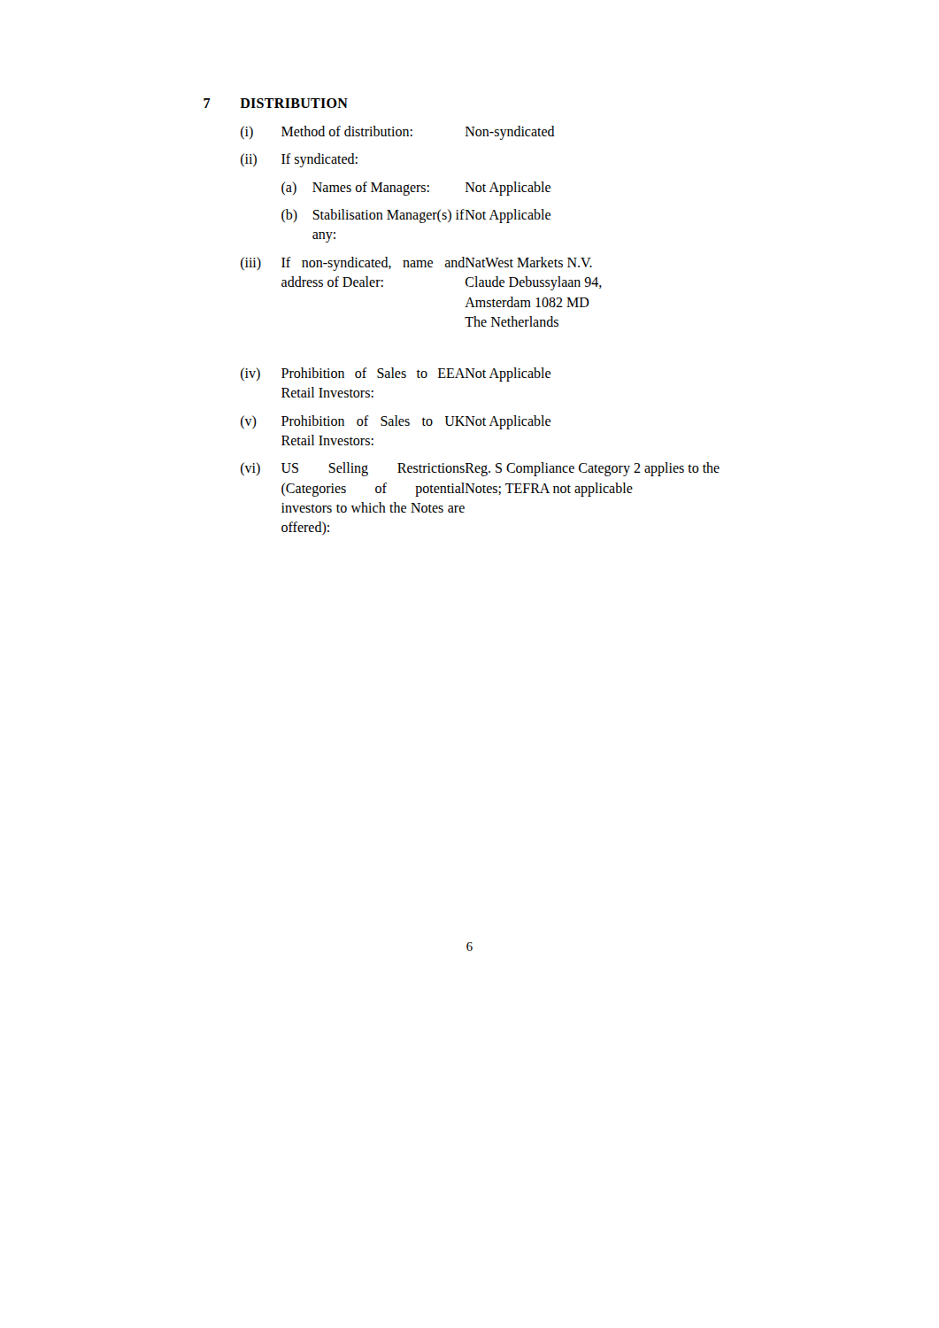7 DISTRIBUTION
| (i) | Method of distribution: | Non-syndicated |
| (ii) | If syndicated: | |
| | (a) | Names of Managers: | Not Applicable |
| | (b) | Stabilisation Manager(s) if any: | Not Applicable |
| (iii) | If non-syndicated, name and address of Dealer: | NatWest Markets N.V. Claude Debussylaan 94, Amsterdam 1082 MD The Netherlands |
| (iv) | Prohibition of Sales to EEA Retail Investors: | Not Applicable |
| (v) | Prohibition of Sales to UK Retail Investors: | Not Applicable |
| (vi) | US Selling Restrictions (Categories of potential investors to which the Notes are offered): | Reg. S Compliance Category 2 applies to the Notes; TEFRA not applicable |
6